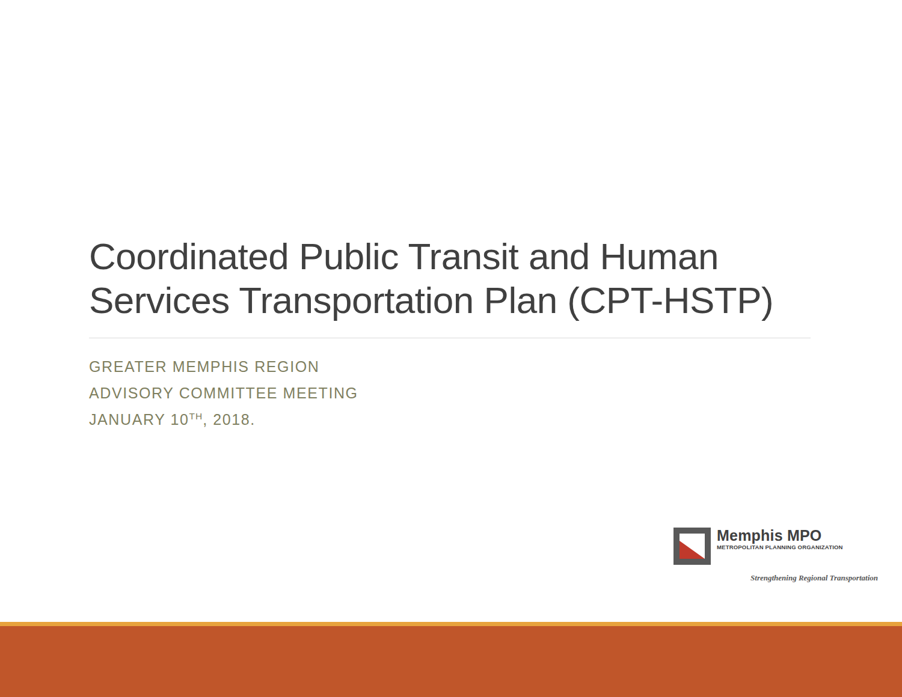Coordinated Public Transit and Human Services Transportation Plan (CPT-HSTP)
Greater Memphis Region
Advisory Committee Meeting
January 10th, 2018.
Memphis MPO
METROPOLITAN PLANNING ORGANIZATION
Strengthening Regional Transportation